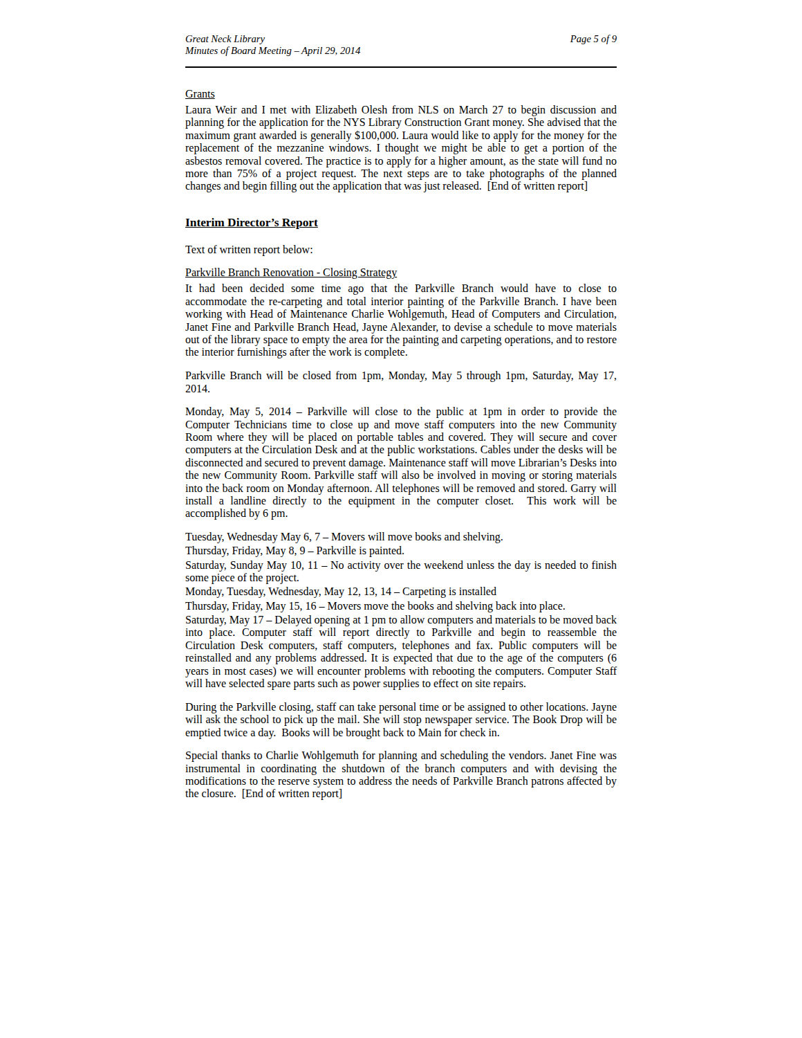Great Neck Library
Minutes of Board Meeting – April 29, 2014
Page 5 of 9
Grants
Laura Weir and I met with Elizabeth Olesh from NLS on March 27 to begin discussion and planning for the application for the NYS Library Construction Grant money. She advised that the maximum grant awarded is generally $100,000. Laura would like to apply for the money for the replacement of the mezzanine windows. I thought we might be able to get a portion of the asbestos removal covered. The practice is to apply for a higher amount, as the state will fund no more than 75% of a project request. The next steps are to take photographs of the planned changes and begin filling out the application that was just released. [End of written report]
Interim Director’s Report
Text of written report below:
Parkville Branch Renovation - Closing Strategy
It had been decided some time ago that the Parkville Branch would have to close to accommodate the re-carpeting and total interior painting of the Parkville Branch. I have been working with Head of Maintenance Charlie Wohlgemuth, Head of Computers and Circulation, Janet Fine and Parkville Branch Head, Jayne Alexander, to devise a schedule to move materials out of the library space to empty the area for the painting and carpeting operations, and to restore the interior furnishings after the work is complete.
Parkville Branch will be closed from 1pm, Monday, May 5 through 1pm, Saturday, May 17, 2014.
Monday, May 5, 2014 – Parkville will close to the public at 1pm in order to provide the Computer Technicians time to close up and move staff computers into the new Community Room where they will be placed on portable tables and covered. They will secure and cover computers at the Circulation Desk and at the public workstations. Cables under the desks will be disconnected and secured to prevent damage. Maintenance staff will move Librarian’s Desks into the new Community Room. Parkville staff will also be involved in moving or storing materials into the back room on Monday afternoon. All telephones will be removed and stored. Garry will install a landline directly to the equipment in the computer closet. This work will be accomplished by 6 pm.
Tuesday, Wednesday May 6, 7 – Movers will move books and shelving.
Thursday, Friday, May 8, 9 – Parkville is painted.
Saturday, Sunday May 10, 11 – No activity over the weekend unless the day is needed to finish some piece of the project.
Monday, Tuesday, Wednesday, May 12, 13, 14 – Carpeting is installed
Thursday, Friday, May 15, 16 – Movers move the books and shelving back into place.
Saturday, May 17 – Delayed opening at 1 pm to allow computers and materials to be moved back into place. Computer staff will report directly to Parkville and begin to reassemble the Circulation Desk computers, staff computers, telephones and fax. Public computers will be reinstalled and any problems addressed. It is expected that due to the age of the computers (6 years in most cases) we will encounter problems with rebooting the computers. Computer Staff will have selected spare parts such as power supplies to effect on site repairs.
During the Parkville closing, staff can take personal time or be assigned to other locations. Jayne will ask the school to pick up the mail. She will stop newspaper service. The Book Drop will be emptied twice a day. Books will be brought back to Main for check in.
Special thanks to Charlie Wohlgemuth for planning and scheduling the vendors. Janet Fine was instrumental in coordinating the shutdown of the branch computers and with devising the modifications to the reserve system to address the needs of Parkville Branch patrons affected by the closure. [End of written report]